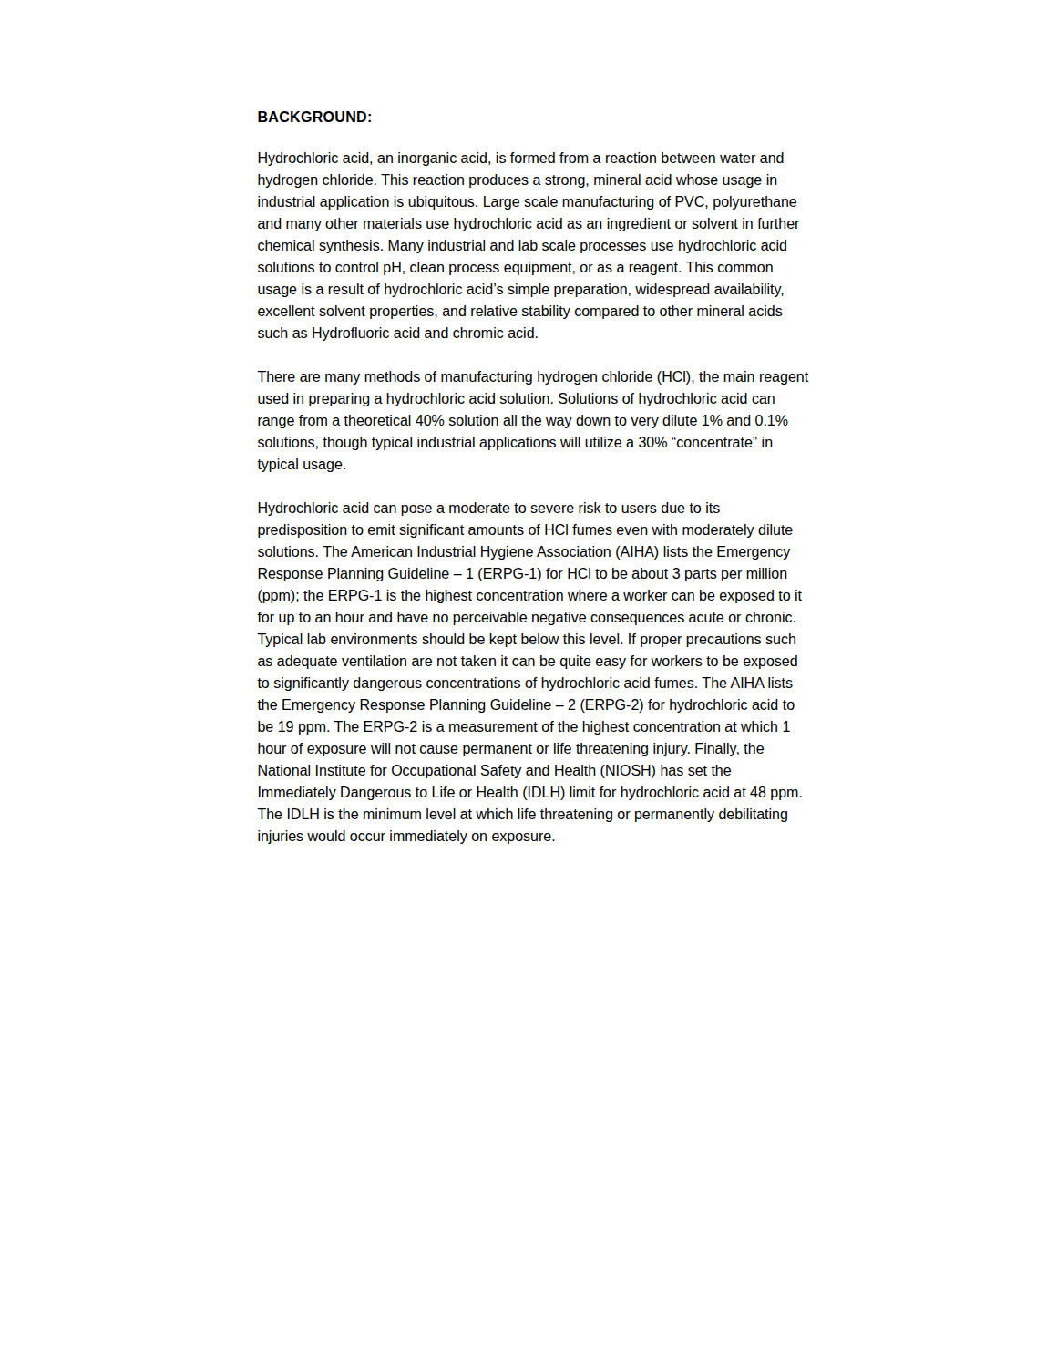BACKGROUND:
Hydrochloric acid, an inorganic acid, is formed from a reaction between water and hydrogen chloride. This reaction produces a strong, mineral acid whose usage in industrial application is ubiquitous. Large scale manufacturing of PVC, polyurethane and many other materials use hydrochloric acid as an ingredient or solvent in further chemical synthesis. Many industrial and lab scale processes use hydrochloric acid solutions to control pH, clean process equipment, or as a reagent. This common usage is a result of hydrochloric acid’s simple preparation, widespread availability, excellent solvent properties, and relative stability compared to other mineral acids such as Hydrofluoric acid and chromic acid.
There are many methods of manufacturing hydrogen chloride (HCl), the main reagent used in preparing a hydrochloric acid solution. Solutions of hydrochloric acid can range from a theoretical 40% solution all the way down to very dilute 1% and 0.1% solutions, though typical industrial applications will utilize a 30% “concentrate” in typical usage.
Hydrochloric acid can pose a moderate to severe risk to users due to its predisposition to emit significant amounts of HCl fumes even with moderately dilute solutions. The American Industrial Hygiene Association (AIHA) lists the Emergency Response Planning Guideline – 1 (ERPG-1) for HCl to be about 3 parts per million (ppm); the ERPG-1 is the highest concentration where a worker can be exposed to it for up to an hour and have no perceivable negative consequences acute or chronic. Typical lab environments should be kept below this level. If proper precautions such as adequate ventilation are not taken it can be quite easy for workers to be exposed to significantly dangerous concentrations of hydrochloric acid fumes. The AIHA lists the Emergency Response Planning Guideline – 2 (ERPG-2) for hydrochloric acid to be 19 ppm. The ERPG-2 is a measurement of the highest concentration at which 1 hour of exposure will not cause permanent or life threatening injury. Finally, the National Institute for Occupational Safety and Health (NIOSH) has set the Immediately Dangerous to Life or Health (IDLH) limit for hydrochloric acid at 48 ppm. The IDLH is the minimum level at which life threatening or permanently debilitating injuries would occur immediately on exposure.